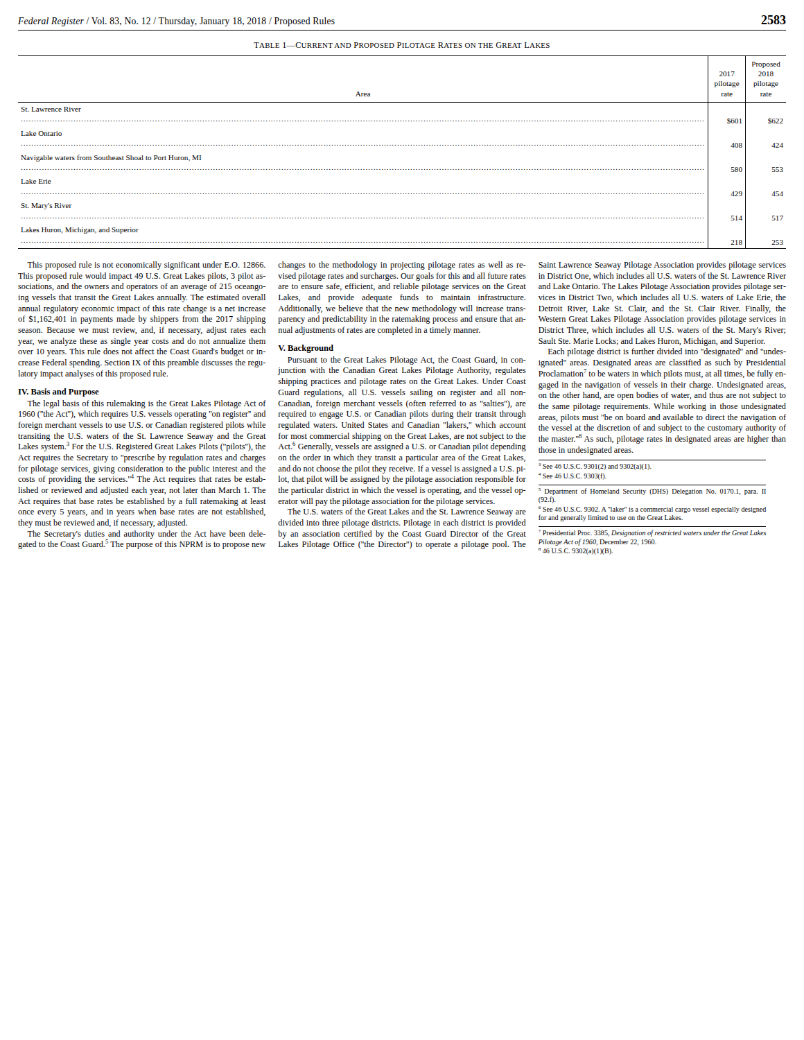Federal Register / Vol. 83, No. 12 / Thursday, January 18, 2018 / Proposed Rules
2583
T ABLE 1—C URRENT AND P ROPOSED P ILOTAGE R ATES ON THE G REAT L AKES
| Area | 2017 pilotage rate | Proposed 2018 pilotage rate |
| --- | --- | --- |
| St. Lawrence River | $601 | $622 |
| Lake Ontario | 408 | 424 |
| Navigable waters from Southeast Shoal to Port Huron, MI | 580 | 553 |
| Lake Erie | 429 | 454 |
| St. Mary's River | 514 | 517 |
| Lakes Huron, Michigan, and Superior | 218 | 253 |
This proposed rule is not economically significant under E.O. 12866. This proposed rule would impact 49 U.S. Great Lakes pilots, 3 pilot associations, and the owners and operators of an average of 215 oceangoing vessels that transit the Great Lakes annually. The estimated overall annual regulatory economic impact of this rate change is a net increase of $1,162,401 in payments made by shippers from the 2017 shipping season. Because we must review, and, if necessary, adjust rates each year, we analyze these as single year costs and do not annualize them over 10 years. This rule does not affect the Coast Guard's budget or increase Federal spending. Section IX of this preamble discusses the regulatory impact analyses of this proposed rule.
IV. Basis and Purpose
The legal basis of this rulemaking is the Great Lakes Pilotage Act of 1960 (''the Act''), which requires U.S. vessels operating ''on register'' and foreign merchant vessels to use U.S. or Canadian registered pilots while transiting the U.S. waters of the St. Lawrence Seaway and the Great Lakes system.3 For the U.S. Registered Great Lakes Pilots (''pilots''), the Act requires the Secretary to ''prescribe by regulation rates and charges for pilotage services, giving consideration to the public interest and the costs of providing the services.''4 The Act requires that rates be established or reviewed and adjusted each year, not later than March 1. The Act requires that base rates be established by a full ratemaking at least once every 5 years, and in years when base rates are not established, they must be reviewed and, if necessary, adjusted.
The Secretary's duties and authority under the Act have been delegated to the Coast Guard.5 The purpose of this NPRM is to propose new changes to the methodology in projecting pilotage rates as well as revised pilotage rates and surcharges. Our goals for this and all future rates are to ensure safe, efficient, and reliable pilotage services on the Great Lakes, and provide adequate funds to maintain infrastructure. Additionally, we believe that the new methodology will increase transparency and predictability in the ratemaking process and ensure that annual adjustments of rates are completed in a timely manner.
V. Background
Pursuant to the Great Lakes Pilotage Act, the Coast Guard, in conjunction with the Canadian Great Lakes Pilotage Authority, regulates shipping practices and pilotage rates on the Great Lakes. Under Coast Guard regulations, all U.S. vessels sailing on register and all non-Canadian, foreign merchant vessels (often referred to as ''salties''), are required to engage U.S. or Canadian pilots during their transit through regulated waters. United States and Canadian ''lakers,'' which account for most commercial shipping on the Great Lakes, are not subject to the Act.6 Generally, vessels are assigned a U.S. or Canadian pilot depending on the order in which they transit a particular area of the Great Lakes, and do not choose the pilot they receive. If a vessel is assigned a U.S. pilot, that pilot will be assigned by the pilotage association responsible for the particular district in which the vessel is operating, and the vessel operator will pay the pilotage association for the pilotage services.
The U.S. waters of the Great Lakes and the St. Lawrence Seaway are divided into three pilotage districts. Pilotage in each district is provided by an association certified by the Coast Guard Director of the Great Lakes Pilotage Office (''the Director'') to operate a pilotage pool. The Saint Lawrence Seaway Pilotage Association provides pilotage services in District One, which includes all U.S. waters of the St. Lawrence River and Lake Ontario. The Lakes Pilotage Association provides pilotage services in District Two, which includes all U.S. waters of Lake Erie, the Detroit River, Lake St. Clair, and the St. Clair River. Finally, the Western Great Lakes Pilotage Association provides pilotage services in District Three, which includes all U.S. waters of the St. Mary's River; Sault Ste. Marie Locks; and Lakes Huron, Michigan, and Superior.
Each pilotage district is further divided into ''designated'' and ''undesignated'' areas. Designated areas are classified as such by Presidential Proclamation7 to be waters in which pilots must, at all times, be fully engaged in the navigation of vessels in their charge. Undesignated areas, on the other hand, are open bodies of water, and thus are not subject to the same pilotage requirements. While working in those undesignated areas, pilots must ''be on board and available to direct the navigation of the vessel at the discretion of and subject to the customary authority of the master.''8 As such, pilotage rates in designated areas are higher than those in undesignated areas.
3 See 46 U.S.C. 9301(2) and 9302(a)(1).
4 See 46 U.S.C. 9303(f).
5 Department of Homeland Security (DHS) Delegation No. 0170.1, para. II (92.f).
6 See 46 U.S.C. 9302. A ''laker'' is a commercial cargo vessel especially designed for and generally limited to use on the Great Lakes.
7 Presidential Proc. 3385, Designation of restricted waters under the Great Lakes Pilotage Act of 1960, December 22, 1960.
8 46 U.S.C. 9302(a)(1)(B).